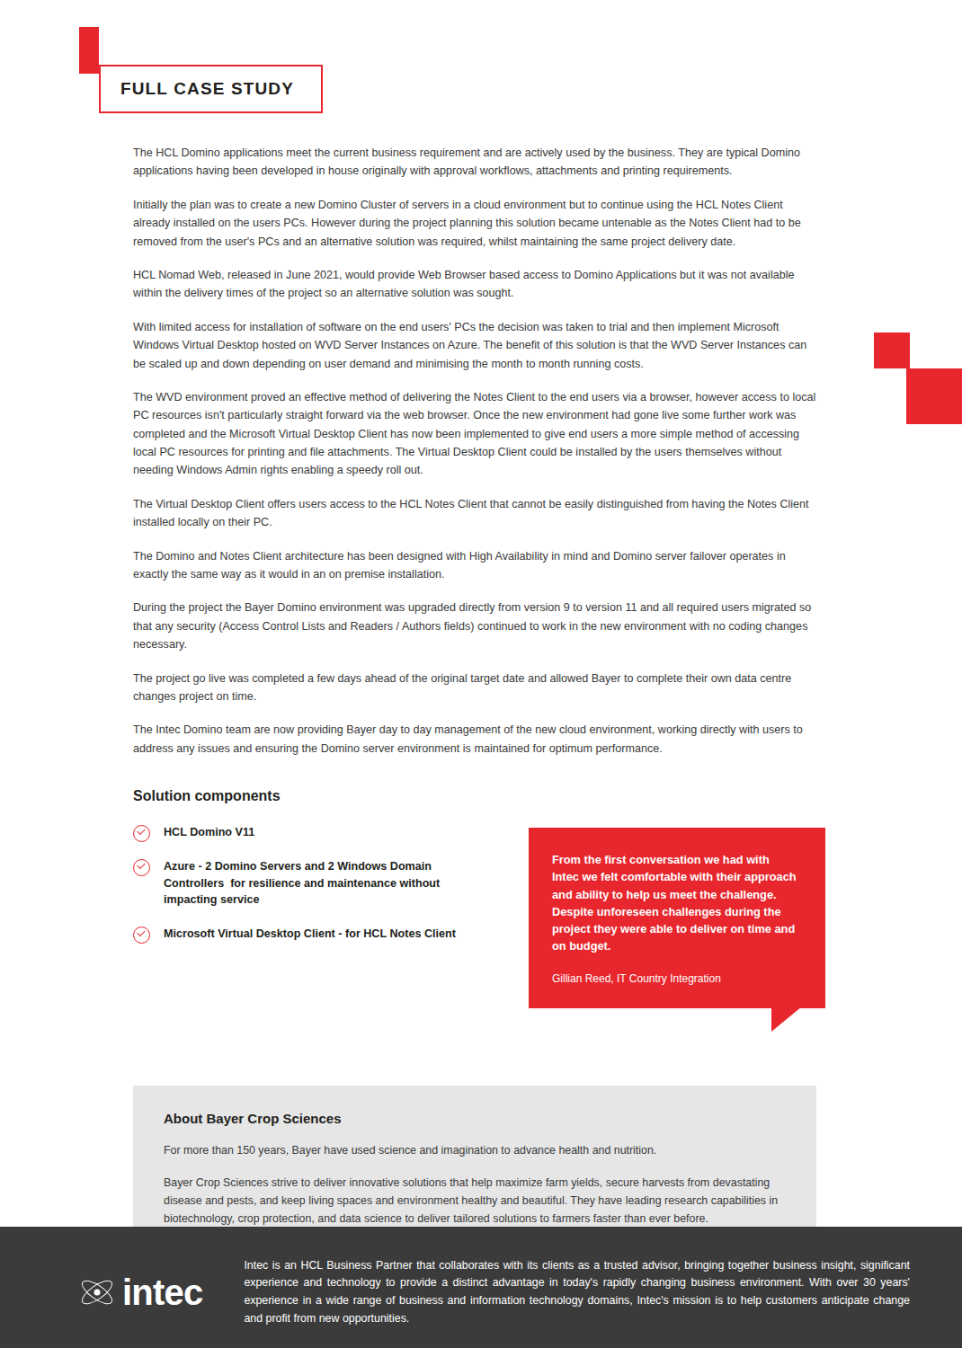Full Case Study
The HCL Domino applications meet the current business requirement and are actively used by the business. They are typical Domino applications having been developed in house originally with approval workflows, attachments and printing requirements.
Initially the plan was to create a new Domino Cluster of servers in a cloud environment but to continue using the HCL Notes Client already installed on the users PCs. However during the project planning this solution became untenable as the Notes Client had to be removed from the user's PCs and an alternative solution was required, whilst maintaining the same project delivery date.
HCL Nomad Web, released in June 2021, would provide Web Browser based access to Domino Applications but it was not available within the delivery times of the project so an alternative solution was sought.
With limited access for installation of software on the end users' PCs the decision was taken to trial and then implement Microsoft Windows Virtual Desktop hosted on WVD Server Instances on Azure. The benefit of this solution is that the WVD Server Instances can be scaled up and down depending on user demand and minimising the month to month running costs.
The WVD environment proved an effective method of delivering the Notes Client to the end users via a browser, however access to local PC resources isn't particularly straight forward via the web browser. Once the new environment had gone live some further work was completed and the Microsoft Virtual Desktop Client has now been implemented to give end users a more simple method of accessing local PC resources for printing and file attachments. The Virtual Desktop Client could be installed by the users themselves without needing Windows Admin rights enabling a speedy roll out.
The Virtual Desktop Client offers users access to the HCL Notes Client that cannot be easily distinguished from having the Notes Client installed locally on their PC.
The Domino and Notes Client architecture has been designed with High Availability in mind and Domino server failover operates in exactly the same way as it would in an on premise installation.
During the project the Bayer Domino environment was upgraded directly from version 9 to version 11 and all required users migrated so that any security (Access Control Lists and Readers / Authors fields) continued to work in the new environment with no coding changes necessary.
The project go live was completed a few days ahead of the original target date and allowed Bayer to complete their own data centre changes project on time.
The Intec Domino team are now providing Bayer day to day management of the new cloud environment, working directly with users to address any issues and ensuring the Domino server environment is maintained for optimum performance.
Solution components
HCL Domino V11
Azure - 2 Domino Servers and 2 Windows Domain Controllers for resilience and maintenance without impacting service
Microsoft Virtual Desktop Client - for HCL Notes Client
From the first conversation we had with Intec we felt comfortable with their approach and ability to help us meet the challenge. Despite unforeseen challenges during the project they were able to deliver on time and on budget.
Gillian Reed, IT Country Integration
About Bayer Crop Sciences
For more than 150 years, Bayer have used science and imagination to advance health and nutrition.
Bayer Crop Sciences strive to deliver innovative solutions that help maximize farm yields, secure harvests from devastating disease and pests, and keep living spaces and environment healthy and beautiful. They have leading research capabilities in biotechnology, crop protection, and data science to deliver tailored solutions to farmers faster than ever before.
intec
Intec is an HCL Business Partner that collaborates with its clients as a trusted advisor, bringing together business insight, significant experience and technology to provide a distinct advantage in today's rapidly changing business environment. With over 30 years' experience in a wide range of business and information technology domains, Intec's mission is to help customers anticipate change and profit from new opportunities.